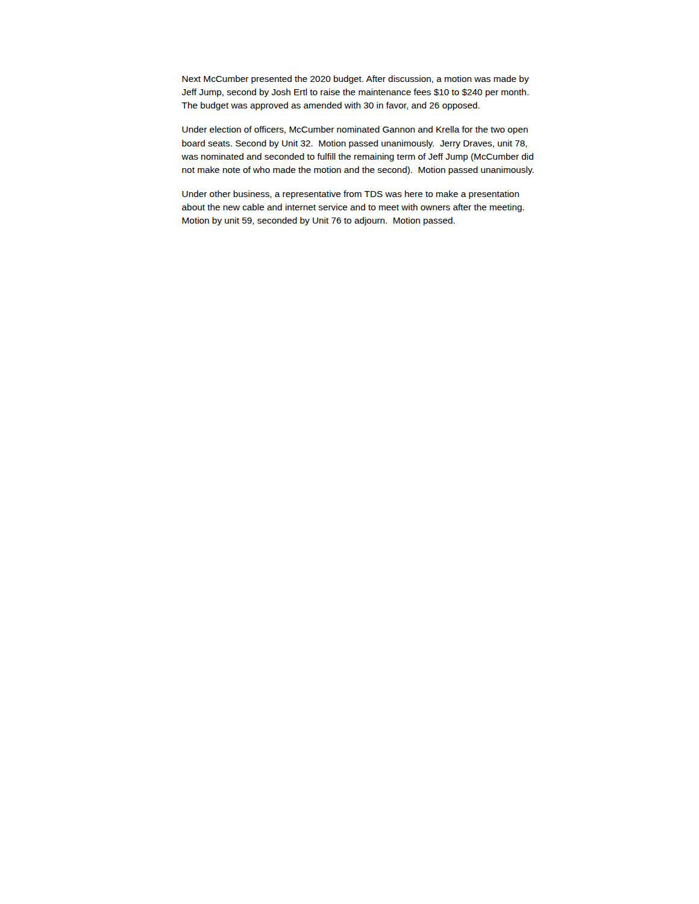Next McCumber presented the 2020 budget. After discussion, a motion was made by Jeff Jump, second by Josh Ertl to raise the maintenance fees $10 to $240 per month. The budget was approved as amended with 30 in favor, and 26 opposed.
Under election of officers, McCumber nominated Gannon and Krella for the two open board seats. Second by Unit 32. Motion passed unanimously. Jerry Draves, unit 78, was nominated and seconded to fulfill the remaining term of Jeff Jump (McCumber did not make note of who made the motion and the second). Motion passed unanimously.
Under other business, a representative from TDS was here to make a presentation about the new cable and internet service and to meet with owners after the meeting. Motion by unit 59, seconded by Unit 76 to adjourn. Motion passed.